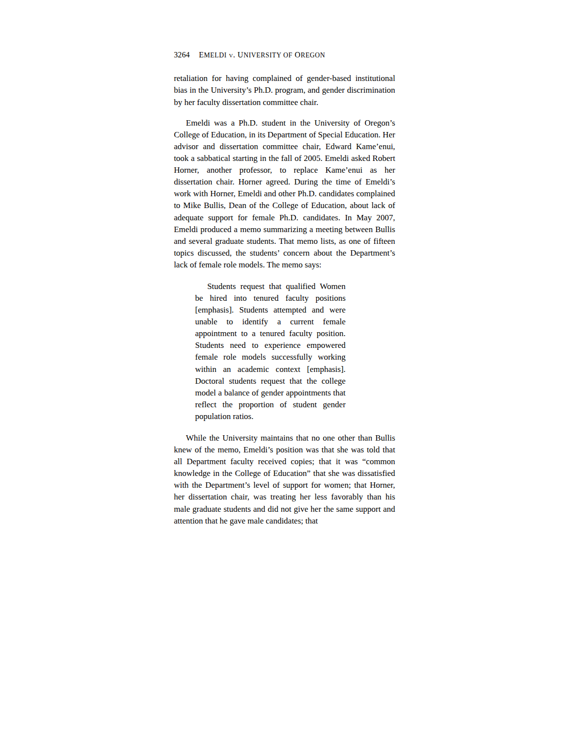3264 EMELDI v. UNIVERSITY OF OREGON
retaliation for having complained of gender-based institutional bias in the University’s Ph.D. program, and gender discrimination by her faculty dissertation committee chair.
Emeldi was a Ph.D. student in the University of Oregon’s College of Education, in its Department of Special Education. Her advisor and dissertation committee chair, Edward Kame’enui, took a sabbatical starting in the fall of 2005. Emeldi asked Robert Horner, another professor, to replace Kame’enui as her dissertation chair. Horner agreed. During the time of Emeldi’s work with Horner, Emeldi and other Ph.D. candidates complained to Mike Bullis, Dean of the College of Education, about lack of adequate support for female Ph.D. candidates. In May 2007, Emeldi produced a memo summarizing a meeting between Bullis and several graduate students. That memo lists, as one of fifteen topics discussed, the students’ concern about the Department’s lack of female role models. The memo says:
Students request that qualified Women be hired into tenured faculty positions [emphasis]. Students attempted and were unable to identify a current female appointment to a tenured faculty position. Students need to experience empowered female role models successfully working within an academic context [emphasis]. Doctoral students request that the college model a balance of gender appointments that reflect the proportion of student gender population ratios.
While the University maintains that no one other than Bullis knew of the memo, Emeldi’s position was that she was told that all Department faculty received copies; that it was “common knowledge in the College of Education” that she was dissatisfied with the Department’s level of support for women; that Horner, her dissertation chair, was treating her less favorably than his male graduate students and did not give her the same support and attention that he gave male candidates; that